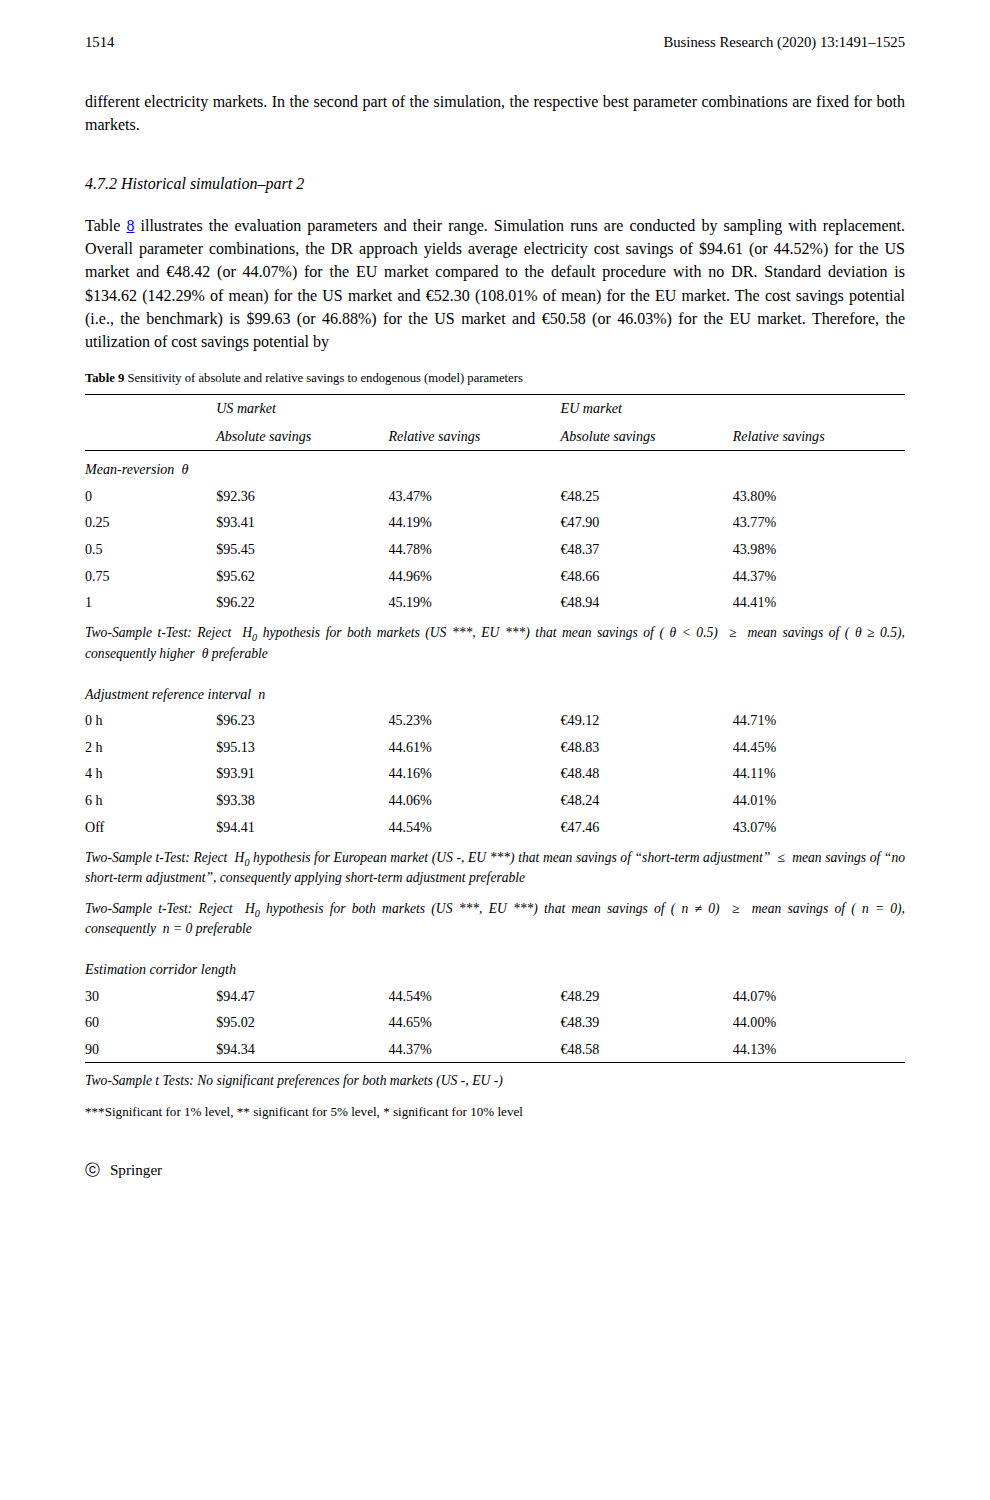1514 Business Research (2020) 13:1491–1525
different electricity markets. In the second part of the simulation, the respective best parameter combinations are fixed for both markets.
4.7.2 Historical simulation–part 2
Table 8 illustrates the evaluation parameters and their range. Simulation runs are conducted by sampling with replacement. Overall parameter combinations, the DR approach yields average electricity cost savings of $94.61 (or 44.52%) for the US market and €48.42 (or 44.07%) for the EU market compared to the default procedure with no DR. Standard deviation is $134.62 (142.29% of mean) for the US market and €52.30 (108.01% of mean) for the EU market. The cost savings potential (i.e., the benchmark) is $99.63 (or 46.88%) for the US market and €50.58 (or 46.03%) for the EU market. Therefore, the utilization of cost savings potential by
Table 9 Sensitivity of absolute and relative savings to endogenous (model) parameters
| | US market | EU market |
| --- | --- | --- |
| | Absolute savings | Relative savings | Absolute savings | Relative savings |
| Mean-reversion θ |
| 0 | $92.36 | 43.47% | €48.25 | 43.80% |
| 0.25 | $93.41 | 44.19% | €47.90 | 43.77% |
| 0.5 | $95.45 | 44.78% | €48.37 | 43.98% |
| 0.75 | $95.62 | 44.96% | €48.66 | 44.37% |
| 1 | $96.22 | 45.19% | €48.94 | 44.41% |
Two-Sample t-Test: Reject H0 hypothesis for both markets (US ***, EU ***) that mean savings of ( θ < 0.5) ≥ mean savings of ( θ ≥ 0.5), consequently higher θ preferable
| Adjustment reference interval n |
| 0 h | $96.23 | 45.23% | €49.12 | 44.71% |
| 2 h | $95.13 | 44.61% | €48.83 | 44.45% |
| 4 h | $93.91 | 44.16% | €48.48 | 44.11% |
| 6 h | $93.38 | 44.06% | €48.24 | 44.01% |
| Off | $94.41 | 44.54% | €47.46 | 43.07% |
Two-Sample t-Test: Reject H0 hypothesis for European market (US -, EU ***) that mean savings of “short-term adjustment” ≤ mean savings of “no short-term adjustment”, consequently applying short-term adjustment preferable
Two-Sample t-Test: Reject H0 hypothesis for both markets (US ***, EU ***) that mean savings of ( n ≠ 0) ≥ mean savings of ( n = 0), consequently n = 0 preferable
| Estimation corridor length |
| 30 | $94.47 | 44.54% | €48.29 | 44.07% |
| 60 | $95.02 | 44.65% | €48.39 | 44.00% |
| 90 | $94.34 | 44.37% | €48.58 | 44.13% |
Two-Sample t Tests: No significant preferences for both markets (US -, EU -)
***Significant for 1% level, ** significant for 5% level, * significant for 10% level
ⓒ Springer